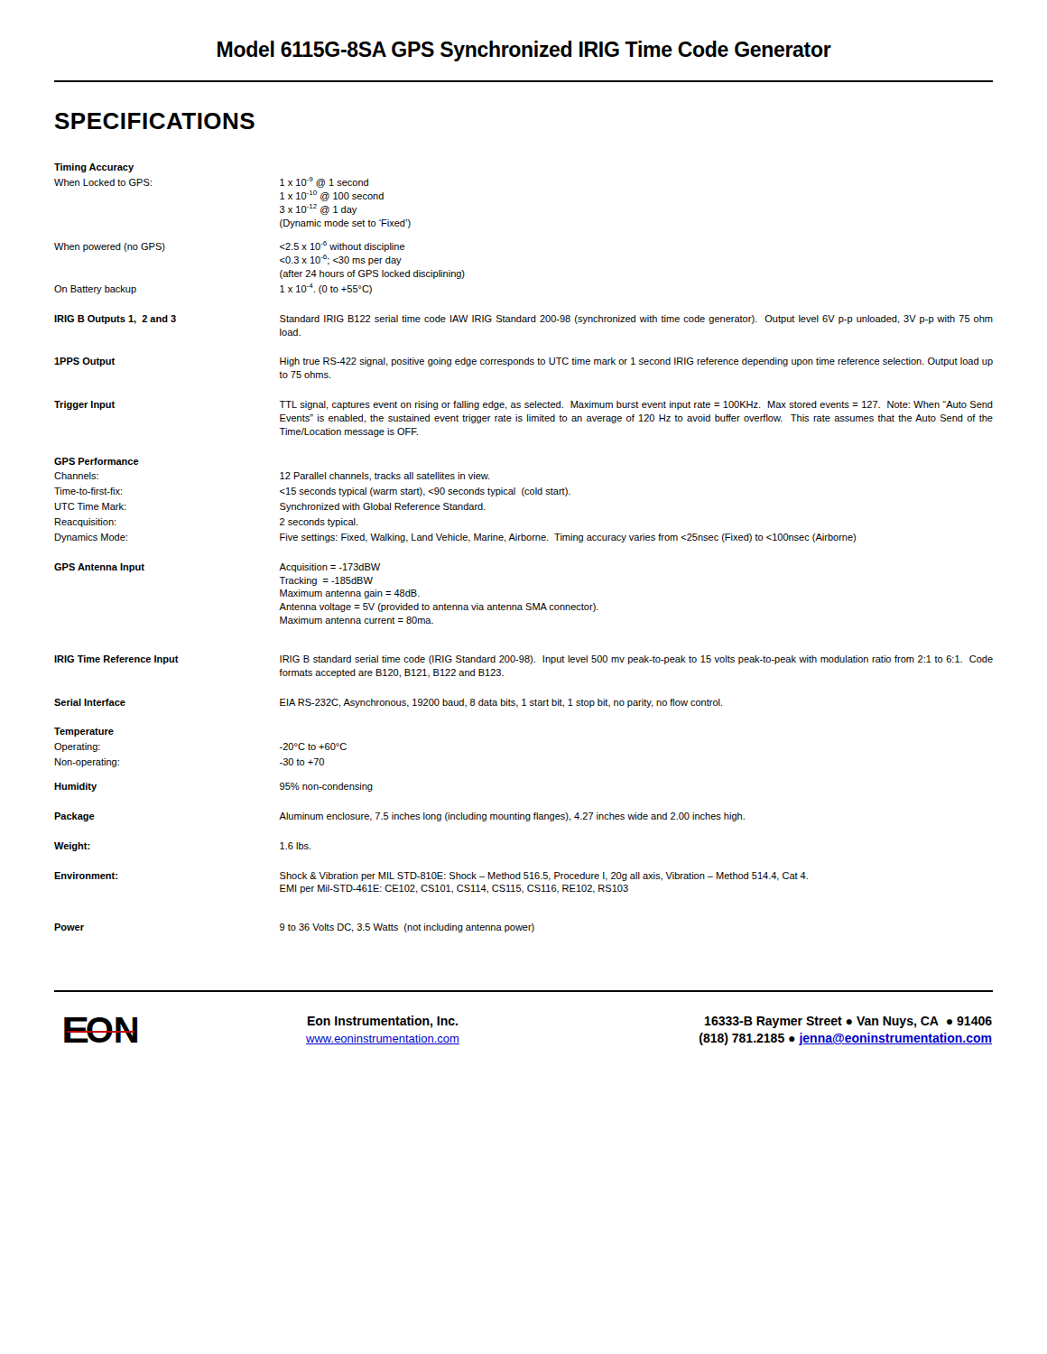Model 6115G-8SA GPS Synchronized IRIG Time Code Generator
SPECIFICATIONS
| Timing Accuracy | |
| When Locked to GPS: | 1 x 10 -9 @ 1 second 1 x 10 -10 @ 100 second 3 x 10 -12 @ 1 day (Dynamic mode set to ‘Fixed’) |
| When powered (no GPS) | <2.5 x 10 -6 without discipline <0.3 x 10 -6 ; <30 ms per day (after 24 hours of GPS locked disciplining) |
| On Battery backup | 1 x 10 -4 . (0 to +55°C) |
| IRIG B Outputs 1, 2 and 3 | Standard IRIG B122 serial time code IAW IRIG Standard 200-98 (synchronized with time code generator). Output level 6V p-p unloaded, 3V p-p with 75 ohm load. |
| 1PPS Output | High true RS-422 signal, positive going edge corresponds to UTC time mark or 1 second IRIG reference depending upon time reference selection. Output load up to 75 ohms. |
| Trigger Input | TTL signal, captures event on rising or falling edge, as selected. Maximum burst event input rate = 100KHz. Max stored events = 127. Note: When “Auto Send Events” is enabled, the sustained event trigger rate is limited to an average of 120 Hz to avoid buffer overflow. This rate assumes that the Auto Send of the Time/Location message is OFF. |
| GPS Performance | |
| Channels: | 12 Parallel channels, tracks all satellites in view. |
| Time-to-first-fix: | <15 seconds typical (warm start), <90 seconds typical (cold start). |
| UTC Time Mark: | Synchronized with Global Reference Standard. |
| Reacquisition: | 2 seconds typical. |
| Dynamics Mode: | Five settings: Fixed, Walking, Land Vehicle, Marine, Airborne. Timing accuracy varies from <25nsec (Fixed) to <100nsec (Airborne) |
| GPS Antenna Input | Acquisition = -173dBW Tracking = -185dBW Maximum antenna gain = 48dB. Antenna voltage = 5V (provided to antenna via antenna SMA connector). Maximum antenna current = 80ma. |
| IRIG Time Reference Input | IRIG B standard serial time code (IRIG Standard 200-98). Input level 500 mv peak-to-peak to 15 volts peak-to-peak with modulation ratio from 2:1 to 6:1. Code formats accepted are B120, B121, B122 and B123. |
| Serial Interface | EIA RS-232C, Asynchronous, 19200 baud, 8 data bits, 1 start bit, 1 stop bit, no parity, no flow control. |
| Temperature | |
| Operating: | -20°C to +60°C |
| Non-operating: | -30 to +70 |
| Humidity | 95% non-condensing |
| Package | Aluminum enclosure, 7.5 inches long (including mounting flanges), 4.27 inches wide and 2.00 inches high. |
| Weight: | 1.6 lbs. |
| Environment: | Shock & Vibration per MIL STD-810E: Shock – Method 516.5, Procedure I, 20g all axis, Vibration – Method 514.4, Cat 4. EMI per Mil-STD-461E: CE102, CS101, CS114, CS115, CS116, RE102, RS103 |
| Power | 9 to 36 Volts DC, 3.5 Watts (not including antenna power) |
| E O N | Eon Instrumentation, Inc. www.eoninstrumentation.com | 16333-B Raymer Street ● Van Nuys, CA ● 91406 (818) 781.2185 ● jenna@eoninstrumentation.com |